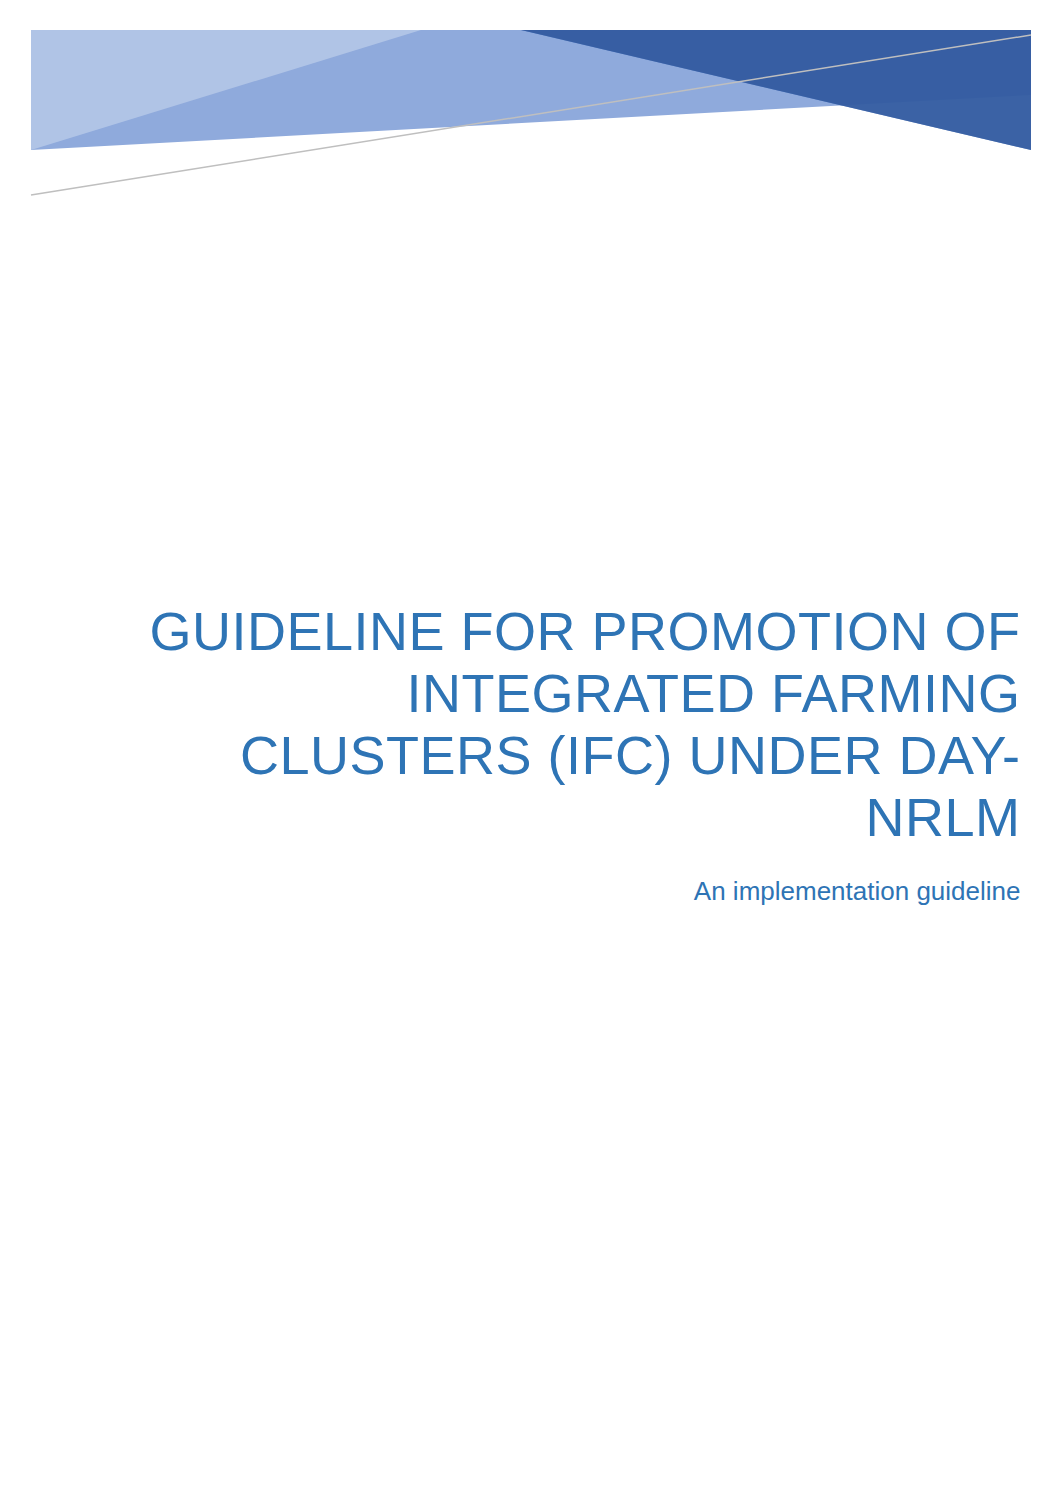Guideline for Promotion of Integrated Farming Clusters (IFC) under DAY-NRLM
An implementation guideline